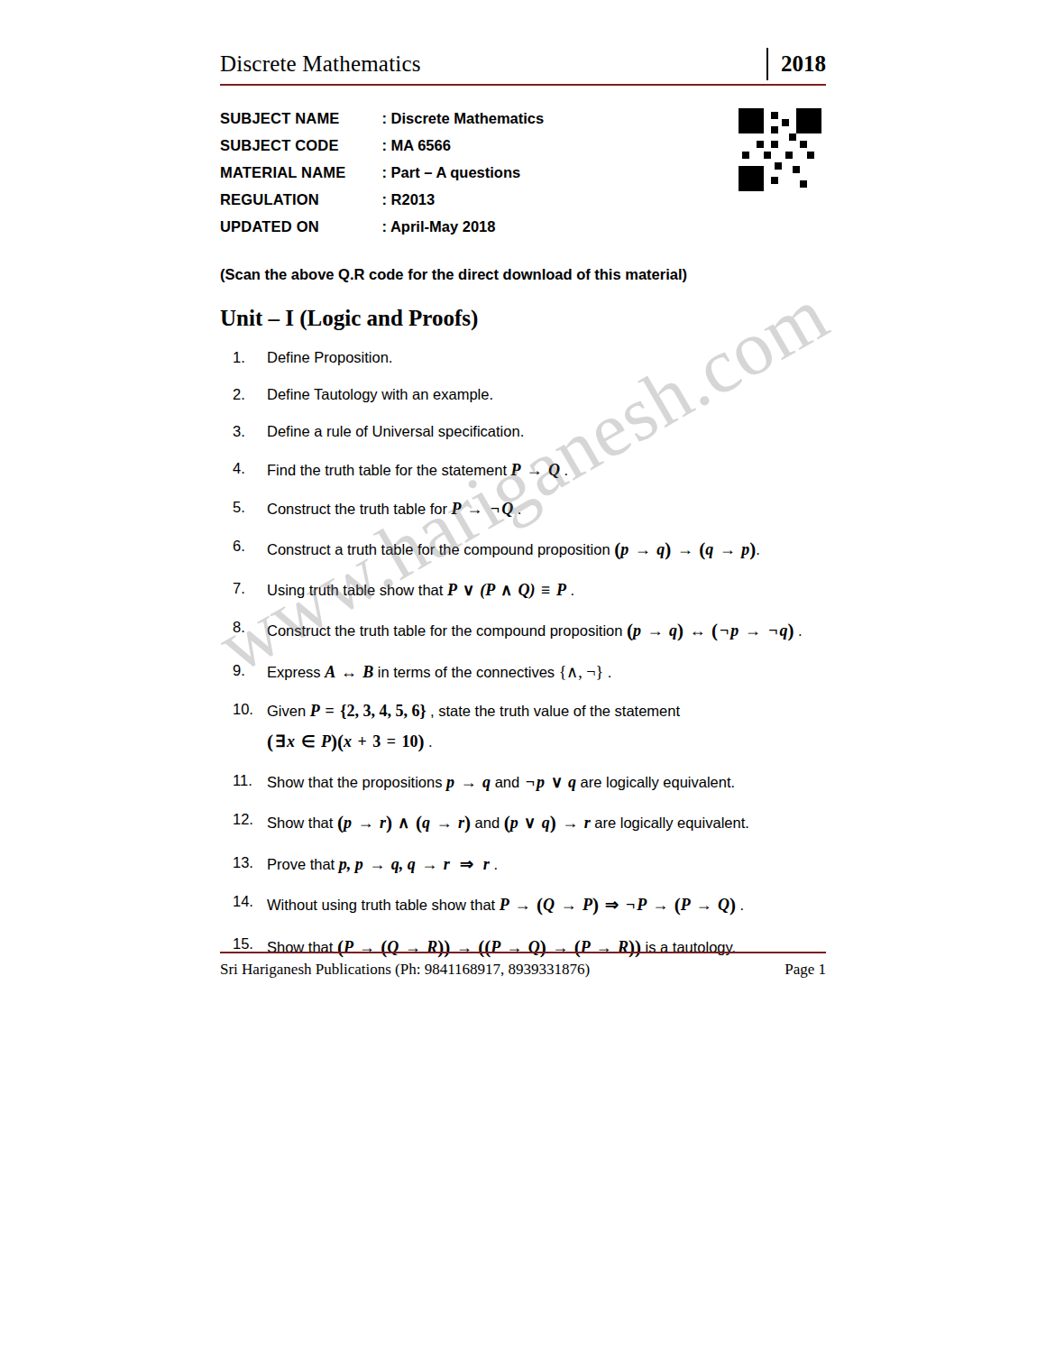Discrete Mathematics
2018
| SUBJECT NAME | : Discrete Mathematics |
| SUBJECT CODE | : MA 6566 |
| MATERIAL NAME | : Part – A questions |
| REGULATION | : R2013 |
| UPDATED ON | : April-May 2018 |
(Scan the above Q.R code for the direct download of this material)
Unit – I (Logic and Proofs)
Define Proposition.
Define Tautology with an example.
Define a rule of Universal specification.
Find the truth table for the statement P → Q .
Construct the truth table for P → ¬Q .
Construct a truth table for the compound proposition (p → q) → (q → p).
Using truth table show that P ∨ (P ∧ Q) ≡ P .
Construct the truth table for the compound proposition (p → q) ↔ (¬p → ¬q) .
Express A ↔ B in terms of the connectives {∧, ¬} .
Given P = {2, 3, 4, 5, 6} , state the truth value of the statement
(∃x ∈ P)(x + 3 = 10) .
Show that the propositions p → q and ¬p ∨ q are logically equivalent.
Show that (p → r) ∧ (q → r) and (p ∨ q) → r are logically equivalent.
Prove that p, p → q, q → r ⇒ r .
Without using truth table show that P → (Q → P) ⇒ ¬P → (P → Q) .
Show that (P → (Q → R)) → ((P → Q) → (P → R)) is a tautology.
www.hariganesh.com
Sri Hariganesh Publications (Ph: 9841168917, 8939331876) Page 1